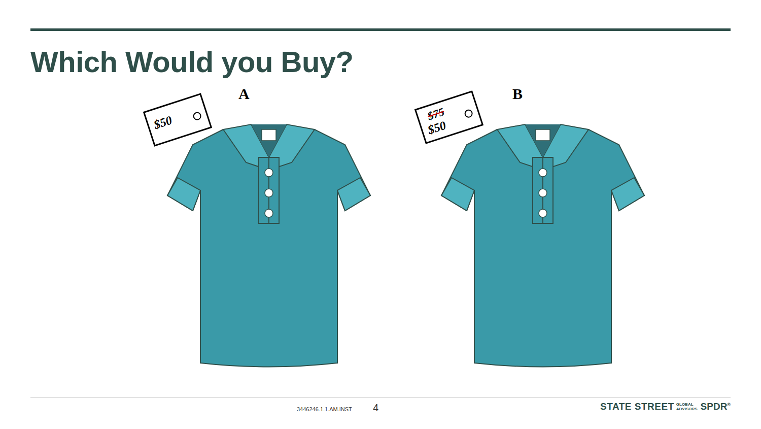Which Would you Buy?
A
B
$50
$75 $50
3446246.1.1.AM.INST
4
STATE STREET GLOBAL
ADVISORS SPDR®